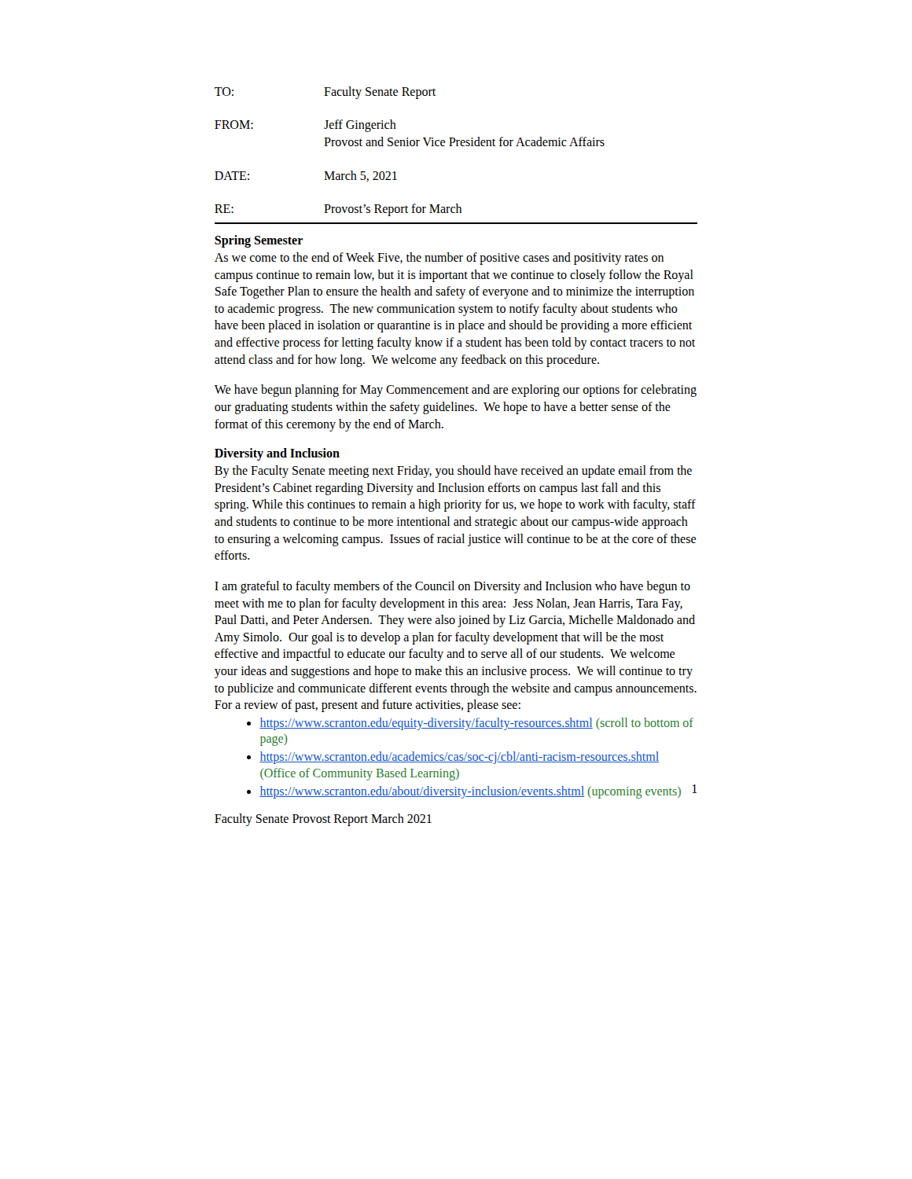| TO: | Faculty Senate Report |
| FROM: | Jeff Gingerich Provost and Senior Vice President for Academic Affairs |
| DATE: | March 5, 2021 |
| RE: | Provost’s Report for March |
Spring Semester
As we come to the end of Week Five, the number of positive cases and positivity rates on campus continue to remain low, but it is important that we continue to closely follow the Royal Safe Together Plan to ensure the health and safety of everyone and to minimize the interruption to academic progress. The new communication system to notify faculty about students who have been placed in isolation or quarantine is in place and should be providing a more efficient and effective process for letting faculty know if a student has been told by contact tracers to not attend class and for how long. We welcome any feedback on this procedure.
We have begun planning for May Commencement and are exploring our options for celebrating our graduating students within the safety guidelines. We hope to have a better sense of the format of this ceremony by the end of March.
Diversity and Inclusion
By the Faculty Senate meeting next Friday, you should have received an update email from the President’s Cabinet regarding Diversity and Inclusion efforts on campus last fall and this spring. While this continues to remain a high priority for us, we hope to work with faculty, staff and students to continue to be more intentional and strategic about our campus-wide approach to ensuring a welcoming campus. Issues of racial justice will continue to be at the core of these efforts.
I am grateful to faculty members of the Council on Diversity and Inclusion who have begun to meet with me to plan for faculty development in this area: Jess Nolan, Jean Harris, Tara Fay, Paul Datti, and Peter Andersen. They were also joined by Liz Garcia, Michelle Maldonado and Amy Simolo. Our goal is to develop a plan for faculty development that will be the most effective and impactful to educate our faculty and to serve all of our students. We welcome your ideas and suggestions and hope to make this an inclusive process. We will continue to try to publicize and communicate different events through the website and campus announcements. For a review of past, present and future activities, please see:
https://www.scranton.edu/equity-diversity/faculty-resources.shtml (scroll to bottom of page)
https://www.scranton.edu/academics/cas/soc-cj/cbl/anti-racism-resources.shtml (Office of Community Based Learning)
https://www.scranton.edu/about/diversity-inclusion/events.shtml (upcoming events)
1
Faculty Senate Provost Report March 2021